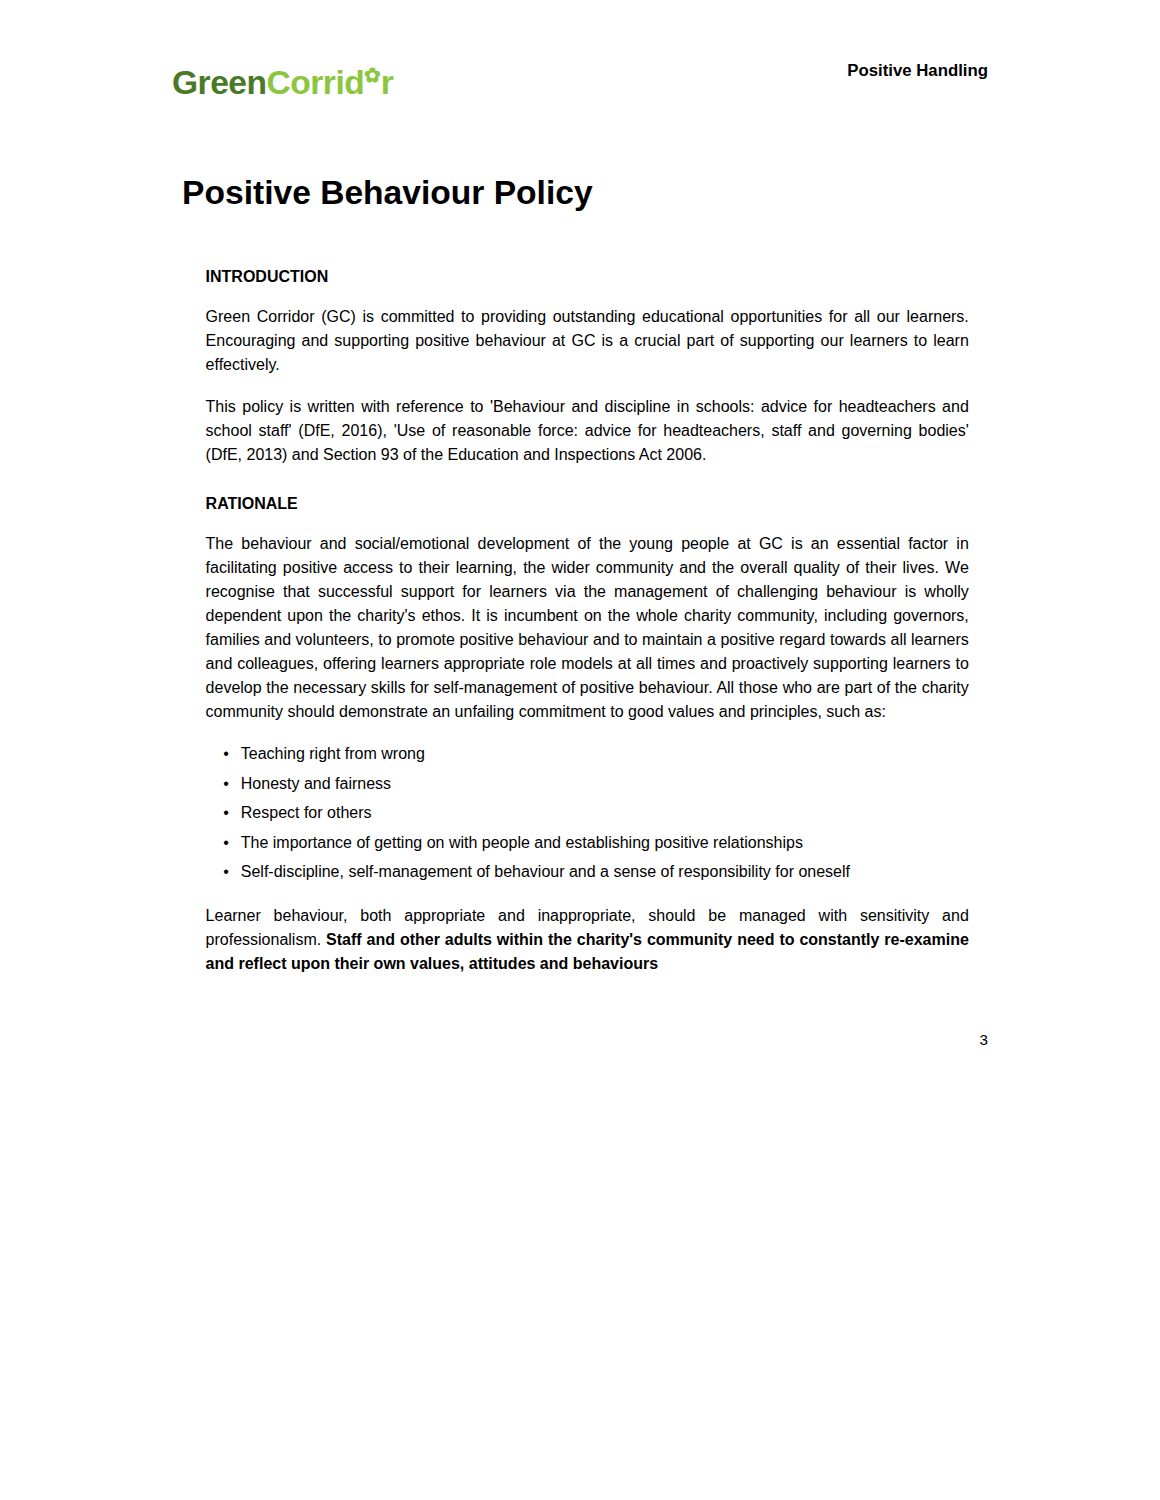Green Corrid✿r
Positive Handling
Positive Behaviour Policy
INTRODUCTION
Green Corridor (GC) is committed to providing outstanding educational opportunities for all our learners. Encouraging and supporting positive behaviour at GC is a crucial part of supporting our learners to learn effectively.
This policy is written with reference to 'Behaviour and discipline in schools: advice for headteachers and school staff' (DfE, 2016), 'Use of reasonable force: advice for headteachers, staff and governing bodies' (DfE, 2013) and Section 93 of the Education and Inspections Act 2006.
RATIONALE
The behaviour and social/emotional development of the young people at GC is an essential factor in facilitating positive access to their learning, the wider community and the overall quality of their lives. We recognise that successful support for learners via the management of challenging behaviour is wholly dependent upon the charity's ethos. It is incumbent on the whole charity community, including governors, families and volunteers, to promote positive behaviour and to maintain a positive regard towards all learners and colleagues, offering learners appropriate role models at all times and proactively supporting learners to develop the necessary skills for self-management of positive behaviour. All those who are part of the charity community should demonstrate an unfailing commitment to good values and principles, such as:
Teaching right from wrong
Honesty and fairness
Respect for others
The importance of getting on with people and establishing positive relationships
Self-discipline, self-management of behaviour and a sense of responsibility for oneself
Learner behaviour, both appropriate and inappropriate, should be managed with sensitivity and professionalism. Staff and other adults within the charity's community need to constantly re-examine and reflect upon their own values, attitudes and behaviours
3